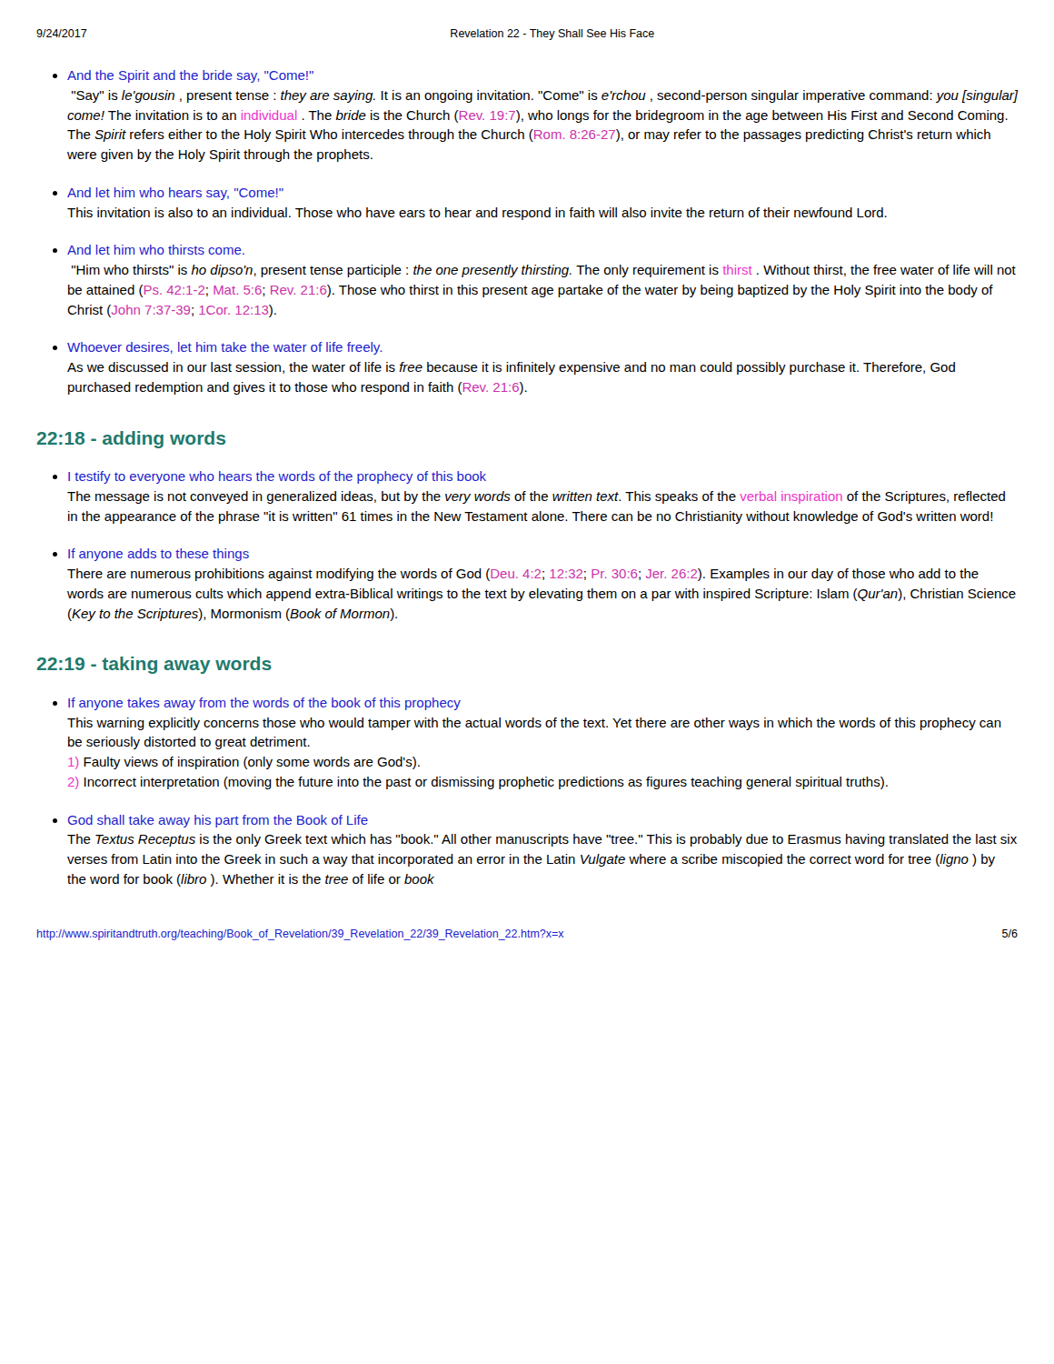9/24/2017
Revelation 22 - They Shall See His Face
And the Spirit and the bride say, "Come!"
"Say" is le'gousin , present tense : they are saying. It is an ongoing invitation. "Come" is e'rchou , second-person singular imperative command: you [singular] come! The invitation is to an individual . The bride is the Church (Rev. 19:7), who longs for the bridegroom in the age between His First and Second Coming. The Spirit refers either to the Holy Spirit Who intercedes through the Church (Rom. 8:26-27), or may refer to the passages predicting Christ's return which were given by the Holy Spirit through the prophets.
And let him who hears say, "Come!"
This invitation is also to an individual. Those who have ears to hear and respond in faith will also invite the return of their newfound Lord.
And let him who thirsts come.
"Him who thirsts" is ho dipso'n, present tense participle : the one presently thirsting. The only requirement is thirst . Without thirst, the free water of life will not be attained (Ps. 42:1-2; Mat. 5:6; Rev. 21:6). Those who thirst in this present age partake of the water by being baptized by the Holy Spirit into the body of Christ (John 7:37-39; 1Cor. 12:13).
Whoever desires, let him take the water of life freely.
As we discussed in our last session, the water of life is free because it is infinitely expensive and no man could possibly purchase it. Therefore, God purchased redemption and gives it to those who respond in faith (Rev. 21:6).
22:18 - adding words
I testify to everyone who hears the words of the prophecy of this book
The message is not conveyed in generalized ideas, but by the very words of the written text. This speaks of the verbal inspiration of the Scriptures, reflected in the appearance of the phrase "it is written" 61 times in the New Testament alone. There can be no Christianity without knowledge of God's written word!
If anyone adds to these things
There are numerous prohibitions against modifying the words of God (Deu. 4:2; 12:32; Pr. 30:6; Jer. 26:2). Examples in our day of those who add to the words are numerous cults which append extra-Biblical writings to the text by elevating them on a par with inspired Scripture: Islam (Qur'an), Christian Science (Key to the Scriptures), Mormonism (Book of Mormon).
22:19 - taking away words
If anyone takes away from the words of the book of this prophecy
This warning explicitly concerns those who would tamper with the actual words of the text. Yet there are other ways in which the words of this prophecy can be seriously distorted to great detriment.
1) Faulty views of inspiration (only some words are God's).
2) Incorrect interpretation (moving the future into the past or dismissing prophetic predictions as figures teaching general spiritual truths).
God shall take away his part from the Book of Life
The Textus Receptus is the only Greek text which has "book." All other manuscripts have "tree." This is probably due to Erasmus having translated the last six verses from Latin into the Greek in such a way that incorporated an error in the Latin Vulgate where a scribe miscopied the correct word for tree (ligno ) by the word for book (libro ). Whether it is the tree of life or book
http://www.spiritandtruth.org/teaching/Book_of_Revelation/39_Revelation_22/39_Revelation_22.htm?x=x
5/6